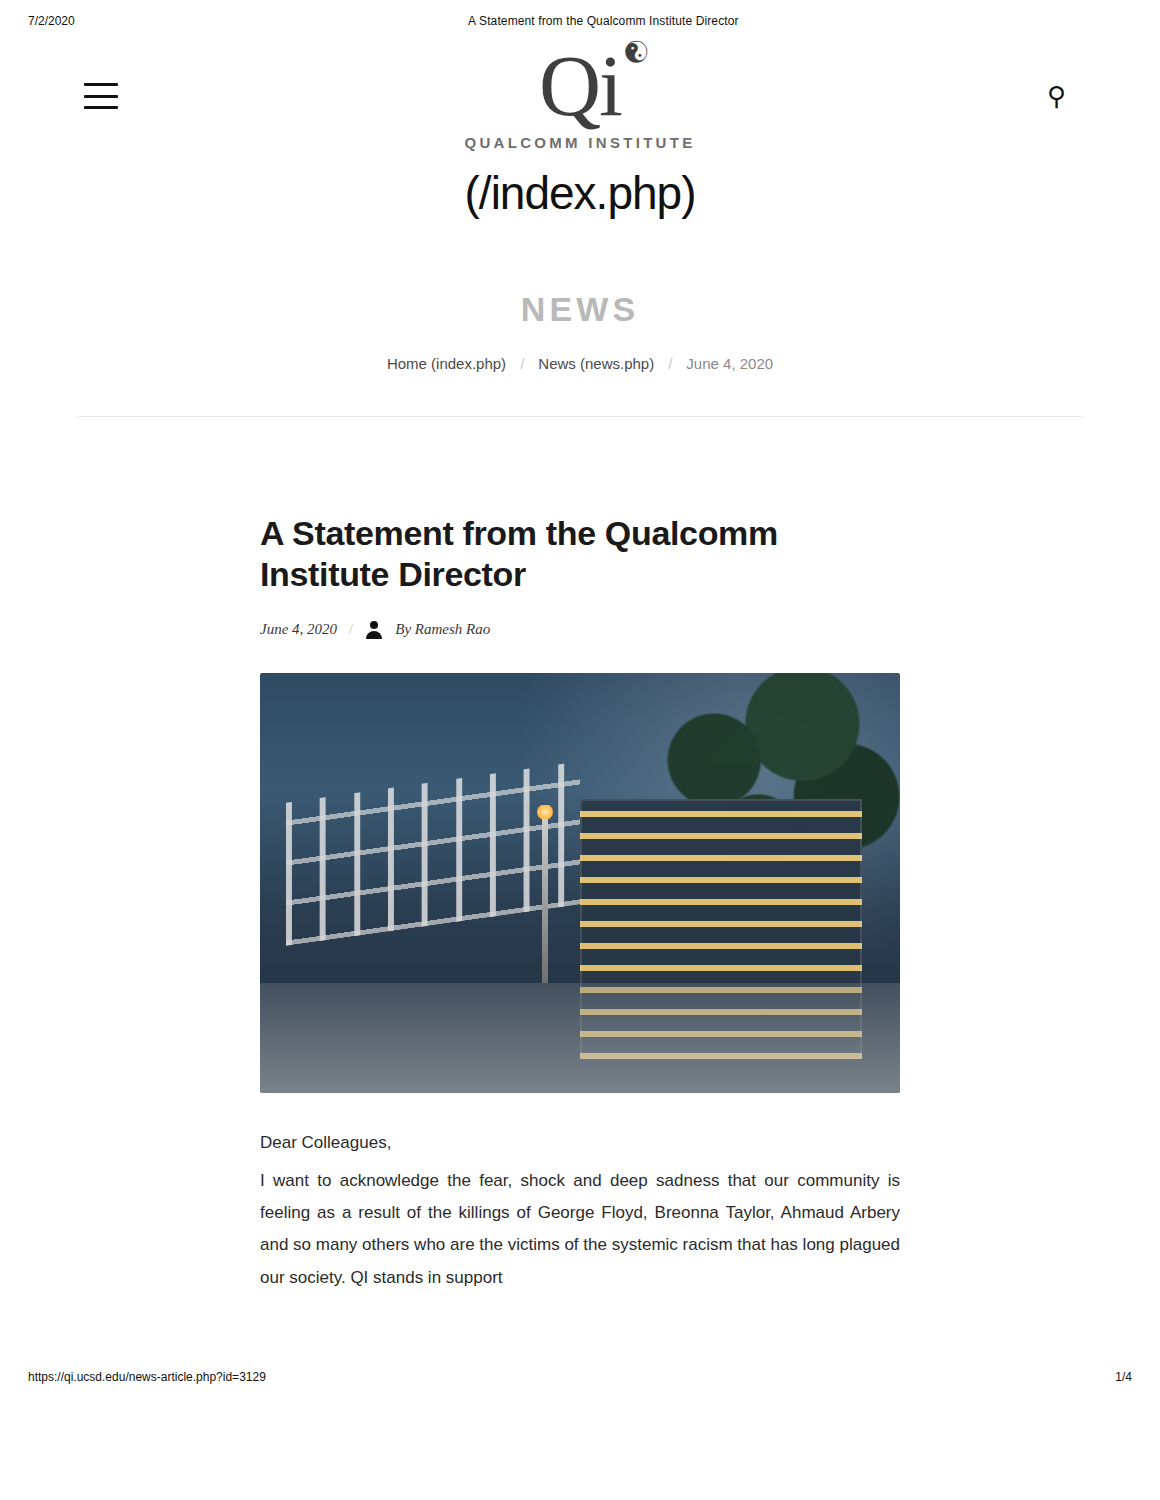7/2/2020
A Statement from the Qualcomm Institute Director
Qi☯
QUALCOMM INSTITUTE
⚲
(/index.php)
NEWS
Home (index.php) / News (news.php) / June 4, 2020
A Statement from the Qualcomm Institute Director
June 4, 2020 / By Ramesh Rao
Dear Colleagues,
I want to acknowledge the fear, shock and deep sadness that our community is feeling as a result of the killings of George Floyd, Breonna Taylor, Ahmaud Arbery and so many others who are the victims of the systemic racism that has long plagued our society. QI stands in support
https://qi.ucsd.edu/news-article.php?id=3129
1/4